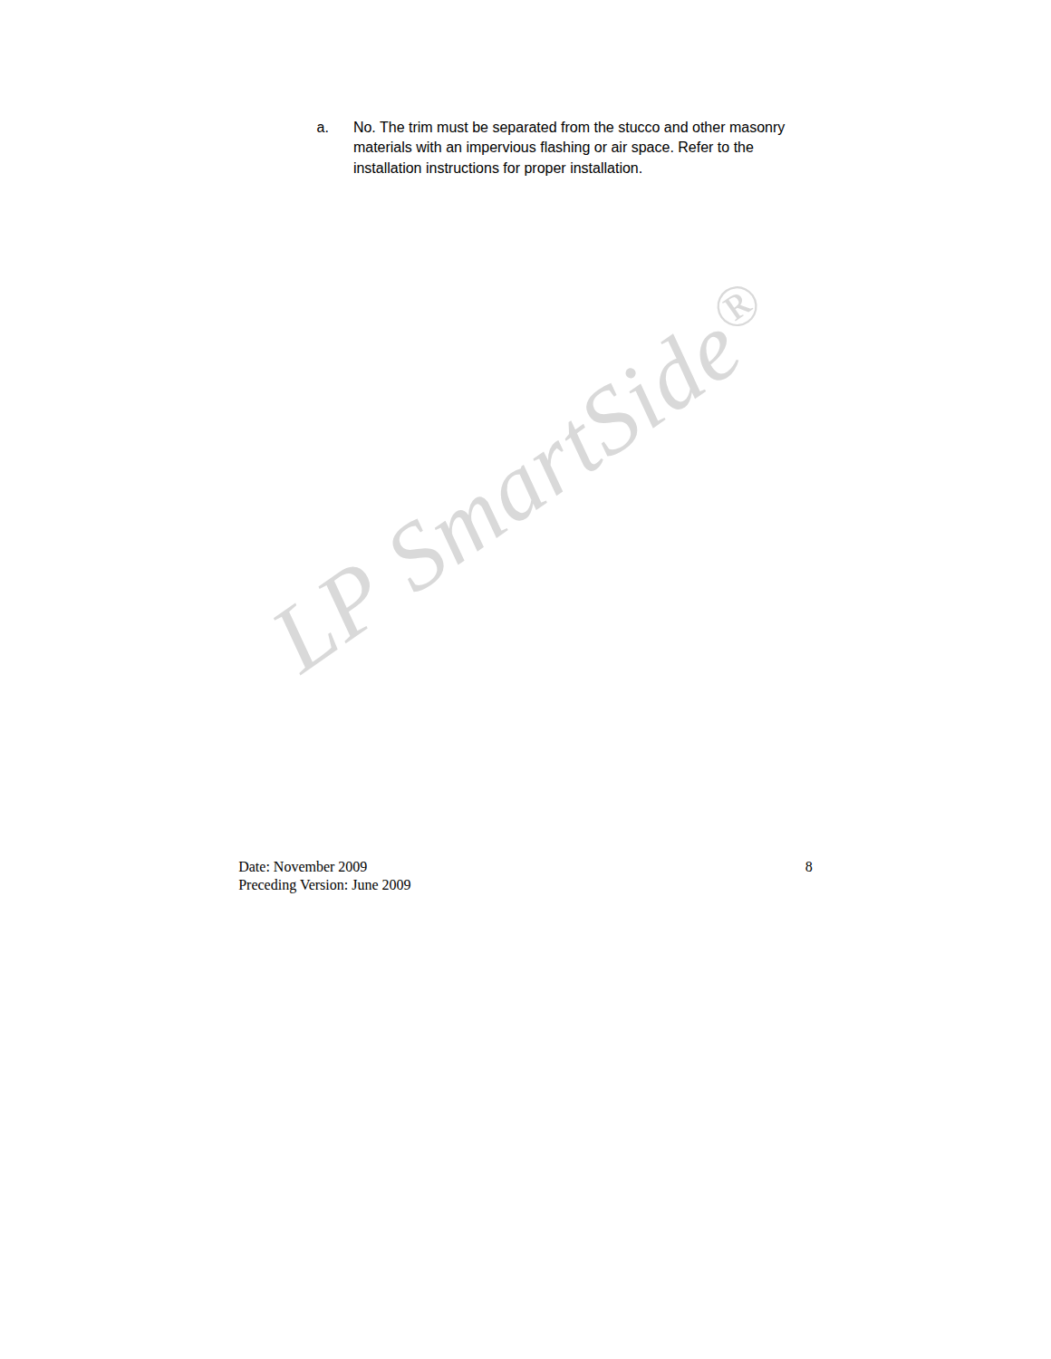LP SmartSide®
a.
No. The trim must be separated from the stucco and other masonry materials with an impervious flashing or air space. Refer to the installation instructions for proper installation.
Date: November 2009
Preceding Version: June 2009
8